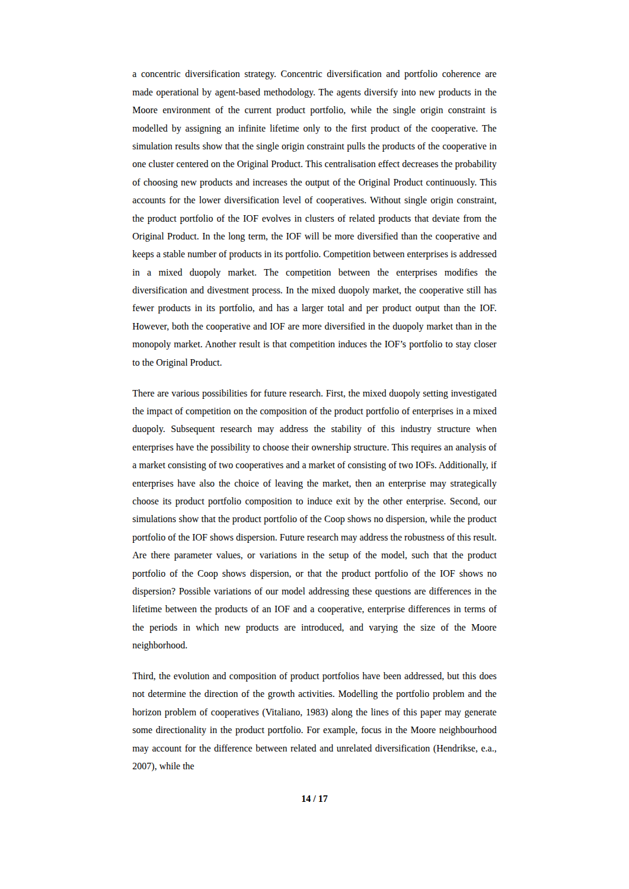a concentric diversification strategy. Concentric diversification and portfolio coherence are made operational by agent-based methodology. The agents diversify into new products in the Moore environment of the current product portfolio, while the single origin constraint is modelled by assigning an infinite lifetime only to the first product of the cooperative. The simulation results show that the single origin constraint pulls the products of the cooperative in one cluster centered on the Original Product. This centralisation effect decreases the probability of choosing new products and increases the output of the Original Product continuously. This accounts for the lower diversification level of cooperatives. Without single origin constraint, the product portfolio of the IOF evolves in clusters of related products that deviate from the Original Product. In the long term, the IOF will be more diversified than the cooperative and keeps a stable number of products in its portfolio. Competition between enterprises is addressed in a mixed duopoly market. The competition between the enterprises modifies the diversification and divestment process. In the mixed duopoly market, the cooperative still has fewer products in its portfolio, and has a larger total and per product output than the IOF. However, both the cooperative and IOF are more diversified in the duopoly market than in the monopoly market. Another result is that competition induces the IOF’s portfolio to stay closer to the Original Product.
There are various possibilities for future research. First, the mixed duopoly setting investigated the impact of competition on the composition of the product portfolio of enterprises in a mixed duopoly. Subsequent research may address the stability of this industry structure when enterprises have the possibility to choose their ownership structure. This requires an analysis of a market consisting of two cooperatives and a market of consisting of two IOFs. Additionally, if enterprises have also the choice of leaving the market, then an enterprise may strategically choose its product portfolio composition to induce exit by the other enterprise. Second, our simulations show that the product portfolio of the Coop shows no dispersion, while the product portfolio of the IOF shows dispersion. Future research may address the robustness of this result. Are there parameter values, or variations in the setup of the model, such that the product portfolio of the Coop shows dispersion, or that the product portfolio of the IOF shows no dispersion? Possible variations of our model addressing these questions are differences in the lifetime between the products of an IOF and a cooperative, enterprise differences in terms of the periods in which new products are introduced, and varying the size of the Moore neighborhood.
Third, the evolution and composition of product portfolios have been addressed, but this does not determine the direction of the growth activities. Modelling the portfolio problem and the horizon problem of cooperatives (Vitaliano, 1983) along the lines of this paper may generate some directionality in the product portfolio. For example, focus in the Moore neighbourhood may account for the difference between related and unrelated diversification (Hendrikse, e.a., 2007), while the
14 / 17